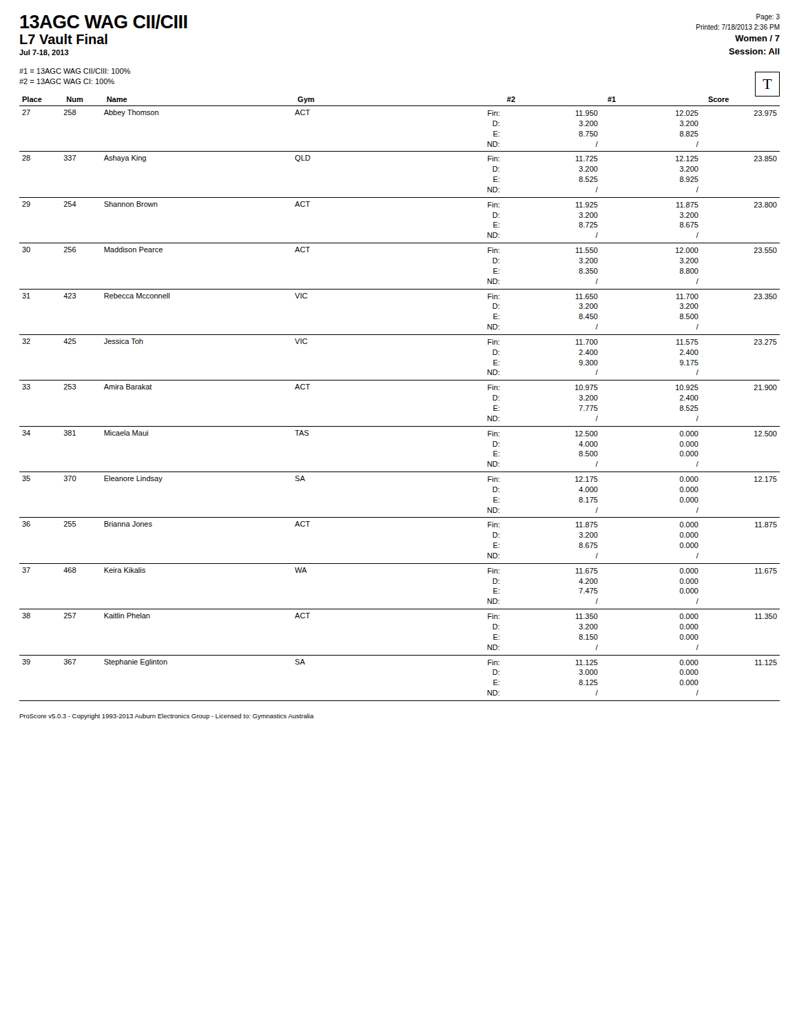13AGC WAG CII/CIII
L7 Vault Final
Jul 7-18, 2013
Page: 3
Printed: 7/18/2013 2:36 PM
Women / 7
Session: All
T
#1 = 13AGC WAG CII/CIII: 100%
#2 = 13AGC WAG CI: 100%
| Place | Num | Name | Gym | | #2 | #1 | Score |
| --- | --- | --- | --- | --- | --- | --- | --- |
| 27 | 258 | Abbey Thomson | ACT | Fin: D: E: ND: | 11.950 3.200 8.750 / | 12.025 3.200 8.825 / | 23.975 |
| 28 | 337 | Ashaya King | QLD | Fin: D: E: ND: | 11.725 3.200 8.525 / | 12.125 3.200 8.925 / | 23.850 |
| 29 | 254 | Shannon Brown | ACT | Fin: D: E: ND: | 11.925 3.200 8.725 / | 11.875 3.200 8.675 / | 23.800 |
| 30 | 256 | Maddison Pearce | ACT | Fin: D: E: ND: | 11.550 3.200 8.350 / | 12.000 3.200 8.800 / | 23.550 |
| 31 | 423 | Rebecca Mcconnell | VIC | Fin: D: E: ND: | 11.650 3.200 8.450 / | 11.700 3.200 8.500 / | 23.350 |
| 32 | 425 | Jessica Toh | VIC | Fin: D: E: ND: | 11.700 2.400 9.300 / | 11.575 2.400 9.175 / | 23.275 |
| 33 | 253 | Amira Barakat | ACT | Fin: D: E: ND: | 10.975 3.200 7.775 / | 10.925 2.400 8.525 / | 21.900 |
| 34 | 381 | Micaela Maui | TAS | Fin: D: E: ND: | 12.500 4.000 8.500 / | 0.000 0.000 0.000 / | 12.500 |
| 35 | 370 | Eleanore Lindsay | SA | Fin: D: E: ND: | 12.175 4.000 8.175 / | 0.000 0.000 0.000 / | 12.175 |
| 36 | 255 | Brianna Jones | ACT | Fin: D: E: ND: | 11.875 3.200 8.675 / | 0.000 0.000 0.000 / | 11.875 |
| 37 | 468 | Keira Kikalis | WA | Fin: D: E: ND: | 11.675 4.200 7.475 / | 0.000 0.000 0.000 / | 11.675 |
| 38 | 257 | Kaitlin Phelan | ACT | Fin: D: E: ND: | 11.350 3.200 8.150 / | 0.000 0.000 0.000 / | 11.350 |
| 39 | 367 | Stephanie Eglinton | SA | Fin: D: E: ND: | 11.125 3.000 8.125 / | 0.000 0.000 0.000 / | 11.125 |
ProScore v5.0.3 - Copyright 1993-2013 Auburn Electronics Group - Licensed to: Gymnastics Australia